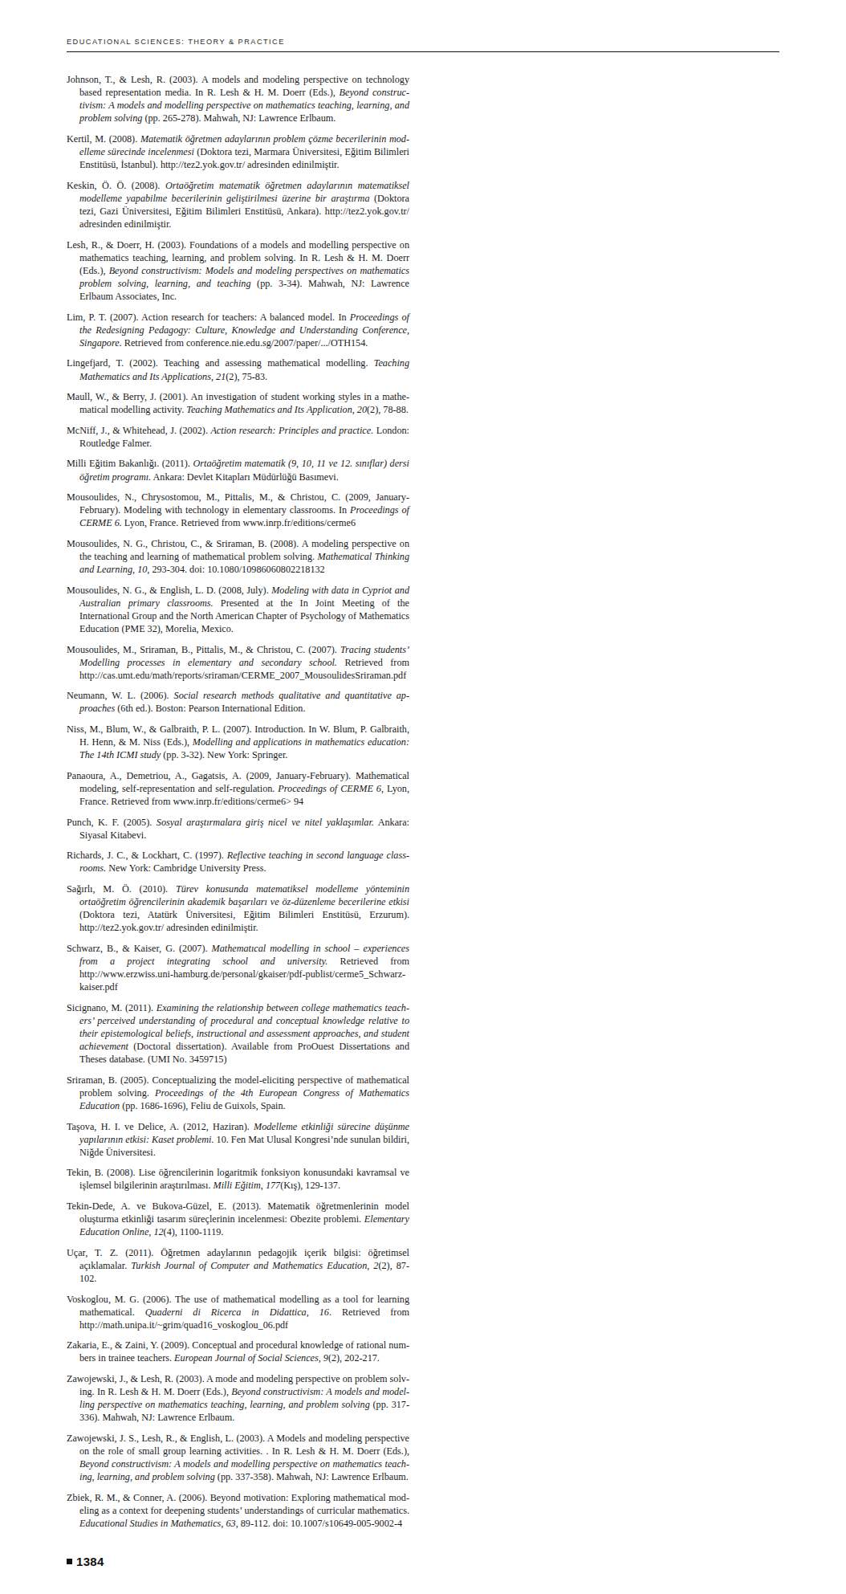Educational Sciences: Theory & Practice
Johnson, T., & Lesh, R. (2003). A models and modeling perspective on technology based representation media. In R. Lesh & H. M. Doerr (Eds.), Beyond constructivism: A models and modelling perspective on mathematics teaching, learning, and problem solving (pp. 265-278). Mahwah, NJ: Lawrence Erlbaum.
Kertil, M. (2008). Matematik öğretmen adaylarının problem çözme becerilerinin modelleme sürecinde incelenmesi (Doktora tezi, Marmara Üniversitesi, Eğitim Bilimleri Enstitüsü, İstanbul). http://tez2.yok.gov.tr/ adresinden edinilmiştir.
Keskin, Ö. Ö. (2008). Ortaöğretim matematik öğretmen adaylarının matematiksel modelleme yapabilme becerilerinin geliştirilmesi üzerine bir araştırma (Doktora tezi, Gazi Üniversitesi, Eğitim Bilimleri Enstitüsü, Ankara). http://tez2.yok.gov.tr/ adresinden edinilmiştir.
Lesh, R., & Doerr, H. (2003). Foundations of a models and modelling perspective on mathematics teaching, learning, and problem solving. In R. Lesh & H. M. Doerr (Eds.), Beyond constructivism: Models and modeling perspectives on mathematics problem solving, learning, and teaching (pp. 3-34). Mahwah, NJ: Lawrence Erlbaum Associates, Inc.
Lim, P. T. (2007). Action research for teachers: A balanced model. In Proceedings of the Redesigning Pedagogy: Culture, Knowledge and Understanding Conference, Singapore. Retrieved from conference.nie.edu.sg/2007/paper/.../OTH154.
Lingefjard, T. (2002). Teaching and assessing mathematical modelling. Teaching Mathematics and Its Applications, 21(2), 75-83.
Maull, W., & Berry, J. (2001). An investigation of student working styles in a mathematical modelling activity. Teaching Mathematics and Its Application, 20(2), 78-88.
McNiff, J., & Whitehead, J. (2002). Action research: Principles and practice. London: Routledge Falmer.
Milli Eğitim Bakanlığı. (2011). Ortaöğretim matematik (9, 10, 11 ve 12. sınıflar) dersi öğretim programı. Ankara: Devlet Kitapları Müdürlüğü Basımevi.
Mousoulides, N., Chrysostomou, M., Pittalis, M., & Christou, C. (2009, January-February). Modeling with technology in elementary classrooms. In Proceedings of CERME 6. Lyon, France. Retrieved from www.inrp.fr/editions/cerme6
Mousoulides, N. G., Christou, C., & Sriraman, B. (2008). A modeling perspective on the teaching and learning of mathematical problem solving. Mathematical Thinking and Learning, 10, 293-304. doi: 10.1080/10986060802218132
Mousoulides, N. G., & English, L. D. (2008, July). Modeling with data in Cypriot and Australian primary classrooms. Presented at the In Joint Meeting of the International Group and the North American Chapter of Psychology of Mathematics Education (PME 32), Morelia, Mexico.
Mousoulides, M., Sriraman, B., Pittalis, M., & Christou, C. (2007). Tracing students’ Modelling processes in elementary and secondary school. Retrieved from http://cas.umt.edu/math/reports/sriraman/CERME_2007_MousoulidesSriraman.pdf
Neumann, W. L. (2006). Social research methods qualitative and quantitative approaches (6th ed.). Boston: Pearson International Edition.
Niss, M., Blum, W., & Galbraith, P. L. (2007). Introduction. In W. Blum, P. Galbraith, H. Henn, & M. Niss (Eds.), Modelling and applications in mathematics education: The 14th ICMI study (pp. 3-32). New York: Springer.
Panaoura, A., Demetriou, A., Gagatsis, A. (2009, January-February). Mathematical modeling, self-representation and self-regulation. Proceedings of CERME 6, Lyon, France. Retrieved from www.inrp.fr/editions/cerme6> 94
Punch, K. F. (2005). Sosyal araştırmalara giriş nicel ve nitel yaklaşımlar. Ankara: Siyasal Kitabevi.
Richards, J. C., & Lockhart, C. (1997). Reflective teaching in second language classrooms. New York: Cambridge University Press.
Sağırlı, M. Ö. (2010). Türev konusunda matematiksel modelleme yönteminin ortaöğretim öğrencilerinin akademik başarıları ve öz-düzenleme becerilerine etkisi (Doktora tezi, Atatürk Üniversitesi, Eğitim Bilimleri Enstitüsü, Erzurum). http://tez2.yok.gov.tr/ adresinden edinilmiştir.
Schwarz, B., & Kaiser, G. (2007). Mathematıcal modelling in school – experiences from a project integrating school and university. Retrieved from http://www.erzwiss.uni-hamburg.de/personal/gkaiser/pdf-publist/cerme5_Schwarz-kaiser.pdf
Sicignano, M. (2011). Examining the relationship between college mathematics teachers’ perceived understanding of procedural and conceptual knowledge relative to their epistemological beliefs, instructional and assessment approaches, and student achievement (Doctoral dissertation). Available from ProOuest Dissertations and Theses database. (UMI No. 3459715)
Sriraman, B. (2005). Conceptualizing the model-eliciting perspective of mathematical problem solving. Proceedings of the 4th European Congress of Mathematics Education (pp. 1686-1696), Feliu de Guixols, Spain.
Taşova, H. I. ve Delice, A. (2012, Haziran). Modelleme etkinliği sürecine düşünme yapılarının etkisi: Kaset problemi. 10. Fen Mat Ulusal Kongresi’nde sunulan bildiri, Niğde Üniversitesi.
Tekin, B. (2008). Lise öğrencilerinin logaritmik fonksiyon konusundaki kavramsal ve işlemsel bilgilerinin araştırılması. Milli Eğitim, 177(Kış), 129-137.
Tekin-Dede, A. ve Bukova-Güzel, E. (2013). Matematik öğretmenlerinin model oluşturma etkinliği tasarım süreçlerinin incelenmesi: Obezite problemi. Elementary Education Online, 12(4), 1100-1119.
Uçar, T. Z. (2011). Öğretmen adaylarının pedagojik içerik bilgisi: öğretimsel açıklamalar. Turkish Journal of Computer and Mathematics Education, 2(2), 87-102.
Voskoglou, M. G. (2006). The use of mathematical modelling as a tool for learning mathematical. Quaderni di Ricerca in Didattica, 16. Retrieved from http://math.unipa.it/~grim/quad16_voskoglou_06.pdf
Zakaria, E., & Zaini, Y. (2009). Conceptual and procedural knowledge of rational numbers in trainee teachers. European Journal of Social Sciences, 9(2), 202-217.
Zawojewski, J., & Lesh, R. (2003). A mode and modeling perspective on problem solving. In R. Lesh & H. M. Doerr (Eds.), Beyond constructivism: A models and modelling perspective on mathematics teaching, learning, and problem solving (pp. 317-336). Mahwah, NJ: Lawrence Erlbaum.
Zawojewski, J. S., Lesh, R., & English, L. (2003). A Models and modeling perspective on the role of small group learning activities. . In R. Lesh & H. M. Doerr (Eds.), Beyond constructivism: A models and modelling perspective on mathematics teaching, learning, and problem solving (pp. 337-358). Mahwah, NJ: Lawrence Erlbaum.
Zbiek, R. M., & Conner, A. (2006). Beyond motivation: Exploring mathematical modeling as a context for deepening students’ understandings of curricular mathematics. Educational Studies in Mathematics, 63, 89-112. doi: 10.1007/s10649-005-9002-4
1384